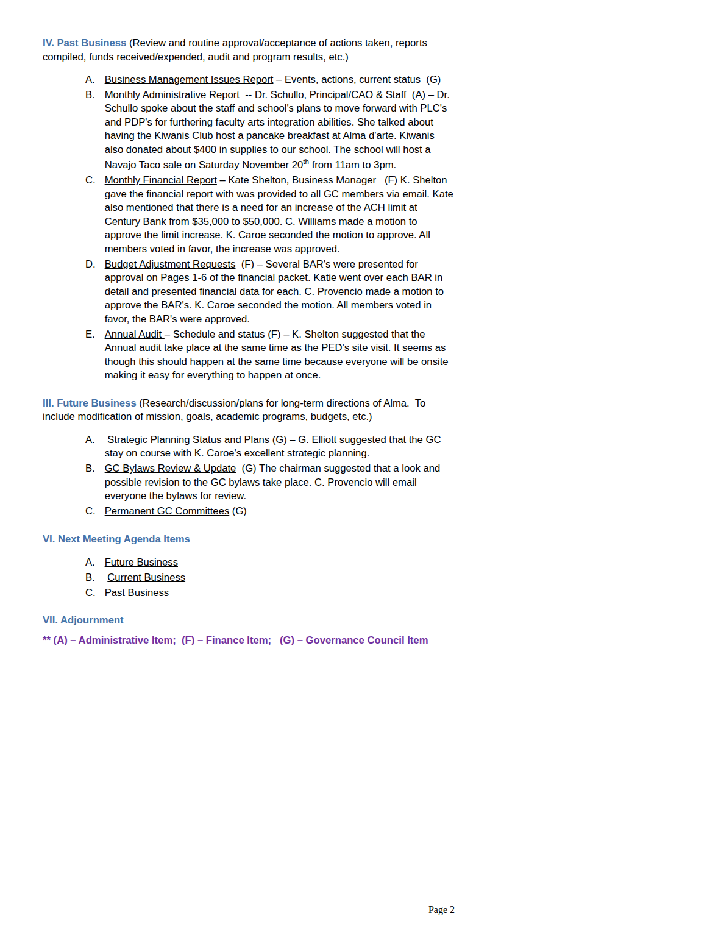IV. Past Business (Review and routine approval/acceptance of actions taken, reports compiled, funds received/expended, audit and program results, etc.)
A. Business Management Issues Report – Events, actions, current status (G)
B. Monthly Administrative Report -- Dr. Schullo, Principal/CAO & Staff (A) – Dr. Schullo spoke about the staff and school's plans to move forward with PLC's and PDP's for furthering faculty arts integration abilities. She talked about having the Kiwanis Club host a pancake breakfast at Alma d'arte. Kiwanis also donated about $400 in supplies to our school. The school will host a Navajo Taco sale on Saturday November 20th from 11am to 3pm.
C. Monthly Financial Report – Kate Shelton, Business Manager (F) K. Shelton gave the financial report with was provided to all GC members via email. Kate also mentioned that there is a need for an increase of the ACH limit at Century Bank from $35,000 to $50,000. C. Williams made a motion to approve the limit increase. K. Caroe seconded the motion to approve. All members voted in favor, the increase was approved.
D. Budget Adjustment Requests (F) – Several BAR's were presented for approval on Pages 1-6 of the financial packet. Katie went over each BAR in detail and presented financial data for each. C. Provencio made a motion to approve the BAR's. K. Caroe seconded the motion. All members voted in favor, the BAR's were approved.
E. Annual Audit – Schedule and status (F) – K. Shelton suggested that the Annual audit take place at the same time as the PED's site visit. It seems as though this should happen at the same time because everyone will be onsite making it easy for everything to happen at once.
III. Future Business (Research/discussion/plans for long-term directions of Alma. To include modification of mission, goals, academic programs, budgets, etc.)
A. Strategic Planning Status and Plans (G) – G. Elliott suggested that the GC stay on course with K. Caroe's excellent strategic planning.
B. GC Bylaws Review & Update (G) The chairman suggested that a look and possible revision to the GC bylaws take place. C. Provencio will email everyone the bylaws for review.
C. Permanent GC Committees (G)
VI. Next Meeting Agenda Items
A. Future Business
B. Current Business
C. Past Business
VII. Adjournment
** (A) – Administrative Item; (F) – Finance Item; (G) – Governance Council Item
Page 2